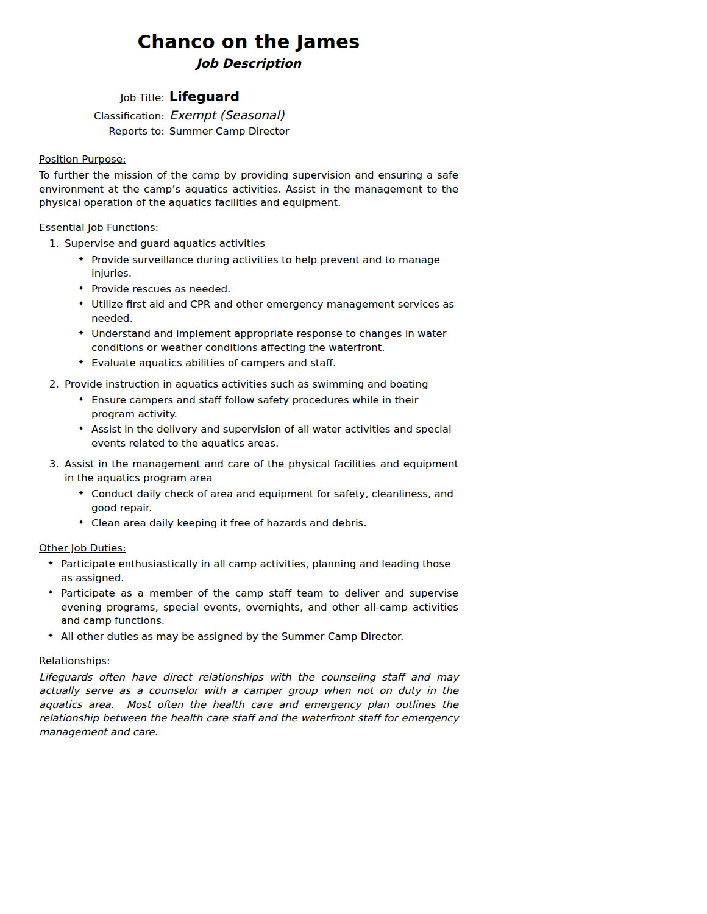Chanco on the James
Job Description
| Job Title: | Lifeguard |
| Classification: | Exempt (Seasonal) |
| Reports to: | Summer Camp Director |
Position Purpose:
To further the mission of the camp by providing supervision and ensuring a safe environment at the camp’s aquatics activities. Assist in the management to the physical operation of the aquatics facilities and equipment.
Essential Job Functions:
Supervise and guard aquatics activities
Provide surveillance during activities to help prevent and to manage injuries.
Provide rescues as needed.
Utilize first aid and CPR and other emergency management services as needed.
Understand and implement appropriate response to changes in water conditions or weather conditions affecting the waterfront.
Evaluate aquatics abilities of campers and staff.
Provide instruction in aquatics activities such as swimming and boating
Ensure campers and staff follow safety procedures while in their program activity.
Assist in the delivery and supervision of all water activities and special events related to the aquatics areas.
Assist in the management and care of the physical facilities and equipment in the aquatics program area
Conduct daily check of area and equipment for safety, cleanliness, and good repair.
Clean area daily keeping it free of hazards and debris.
Other Job Duties:
Participate enthusiastically in all camp activities, planning and leading those as assigned.
Participate as a member of the camp staff team to deliver and supervise evening programs, special events, overnights, and other all-camp activities and camp functions.
All other duties as may be assigned by the Summer Camp Director.
Relationships:
Lifeguards often have direct relationships with the counseling staff and may actually serve as a counselor with a camper group when not on duty in the aquatics area. Most often the health care and emergency plan outlines the relationship between the health care staff and the waterfront staff for emergency management and care.